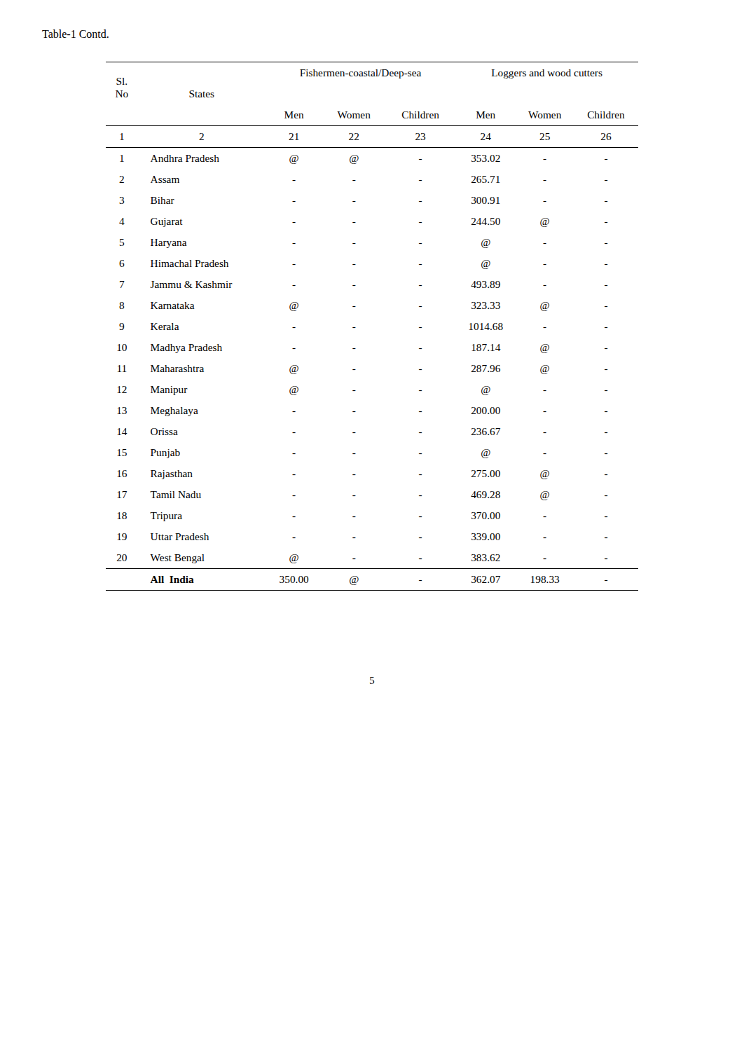Table-1 Contd.
| Sl. No | States | Fishermen-coastal/Deep-sea | Loggers and wood cutters |
| --- | --- | --- | --- |
| | | Men | Women | Children | Men | Women | Children |
| 1 | 2 | 21 | 22 | 23 | 24 | 25 | 26 |
| 1 | Andhra Pradesh | @ | @ | - | 353.02 | - | - |
| 2 | Assam | - | - | - | 265.71 | - | - |
| 3 | Bihar | - | - | - | 300.91 | - | - |
| 4 | Gujarat | - | - | - | 244.50 | @ | - |
| 5 | Haryana | - | - | - | @ | - | - |
| 6 | Himachal Pradesh | - | - | - | @ | - | - |
| 7 | Jammu & Kashmir | - | - | - | 493.89 | - | - |
| 8 | Karnataka | @ | - | - | 323.33 | @ | - |
| 9 | Kerala | - | - | - | 1014.68 | - | - |
| 10 | Madhya Pradesh | - | - | - | 187.14 | @ | - |
| 11 | Maharashtra | @ | - | - | 287.96 | @ | - |
| 12 | Manipur | @ | - | - | @ | - | - |
| 13 | Meghalaya | - | - | - | 200.00 | - | - |
| 14 | Orissa | - | - | - | 236.67 | - | - |
| 15 | Punjab | - | - | - | @ | - | - |
| 16 | Rajasthan | - | - | - | 275.00 | @ | - |
| 17 | Tamil Nadu | - | - | - | 469.28 | @ | - |
| 18 | Tripura | - | - | - | 370.00 | - | - |
| 19 | Uttar Pradesh | - | - | - | 339.00 | - | - |
| 20 | West Bengal | @ | - | - | 383.62 | - | - |
| | All India | 350.00 | @ | - | 362.07 | 198.33 | - |
5